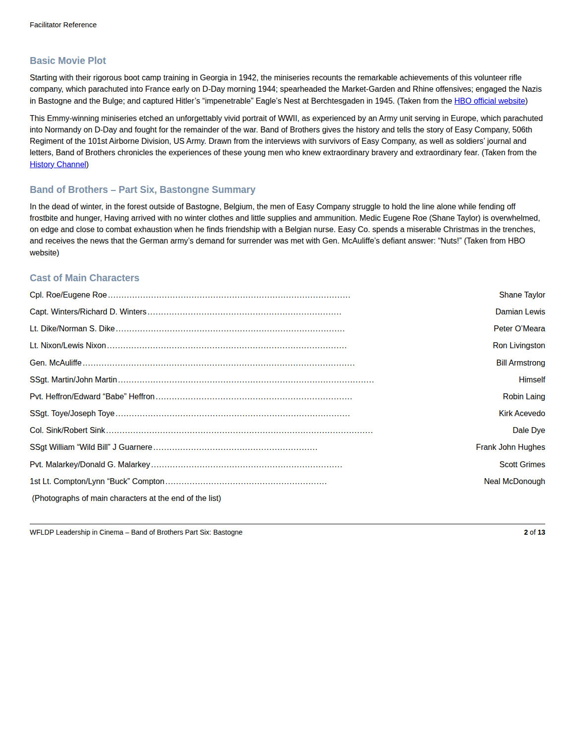Facilitator Reference
Basic Movie Plot
Starting with their rigorous boot camp training in Georgia in 1942, the miniseries recounts the remarkable achievements of this volunteer rifle company, which parachuted into France early on D-Day morning 1944; spearheaded the Market-Garden and Rhine offensives; engaged the Nazis in Bastogne and the Bulge; and captured Hitler’s “impenetrable” Eagle’s Nest at Berchtesgaden in 1945. (Taken from the HBO official website)
This Emmy-winning miniseries etched an unforgettably vivid portrait of WWII, as experienced by an Army unit serving in Europe, which parachuted into Normandy on D-Day and fought for the remainder of the war. Band of Brothers gives the history and tells the story of Easy Company, 506th Regiment of the 101st Airborne Division, US Army. Drawn from the interviews with survivors of Easy Company, as well as soldiers’ journal and letters, Band of Brothers chronicles the experiences of these young men who knew extraordinary bravery and extraordinary fear. (Taken from the History Channel)
Band of Brothers – Part Six, Bastongne Summary
In the dead of winter, in the forest outside of Bastogne, Belgium, the men of Easy Company struggle to hold the line alone while fending off frostbite and hunger, Having arrived with no winter clothes and little supplies and ammunition. Medic Eugene Roe (Shane Taylor) is overwhelmed, on edge and close to combat exhaustion when he finds friendship with a Belgian nurse. Easy Co. spends a miserable Christmas in the trenches, and receives the news that the German army’s demand for surrender was met with Gen. McAuliffe’s defiant answer: “Nuts!” (Taken from HBO website)
Cast of Main Characters
Cpl. Roe/Eugene Roe .......................................................................................... Shane Taylor
Capt. Winters/Richard D. Winters ........................................................................ Damian Lewis
Lt. Dike/Norman S. Dike ..................................................................................... Peter O’Meara
Lt. Nixon/Lewis Nixon ......................................................................................... Ron Livingston
Gen. McAuliffe ..................................................................................................... Bill Armstrong
SSgt. Martin/John Martin ............................................................................................... Himself
Pvt. Heffron/Edward “Babe” Heffron ......................................................................... Robin Laing
SSgt. Toye/Joseph Toye ....................................................................................... Kirk Acevedo
Col. Sink/Robert Sink ................................................................................................... Dale Dye
SSgt William “Wild Bill” J Guarnere ............................................................. Frank John Hughes
Pvt. Malarkey/Donald G. Malarkey ....................................................................... Scott Grimes
1st Lt. Compton/Lynn “Buck” Compton ............................................................ Neal McDonough
(Photographs of main characters at the end of the list)
WFLDP Leadership in Cinema – Band of Brothers Part Six: Bastogne
2 of 13